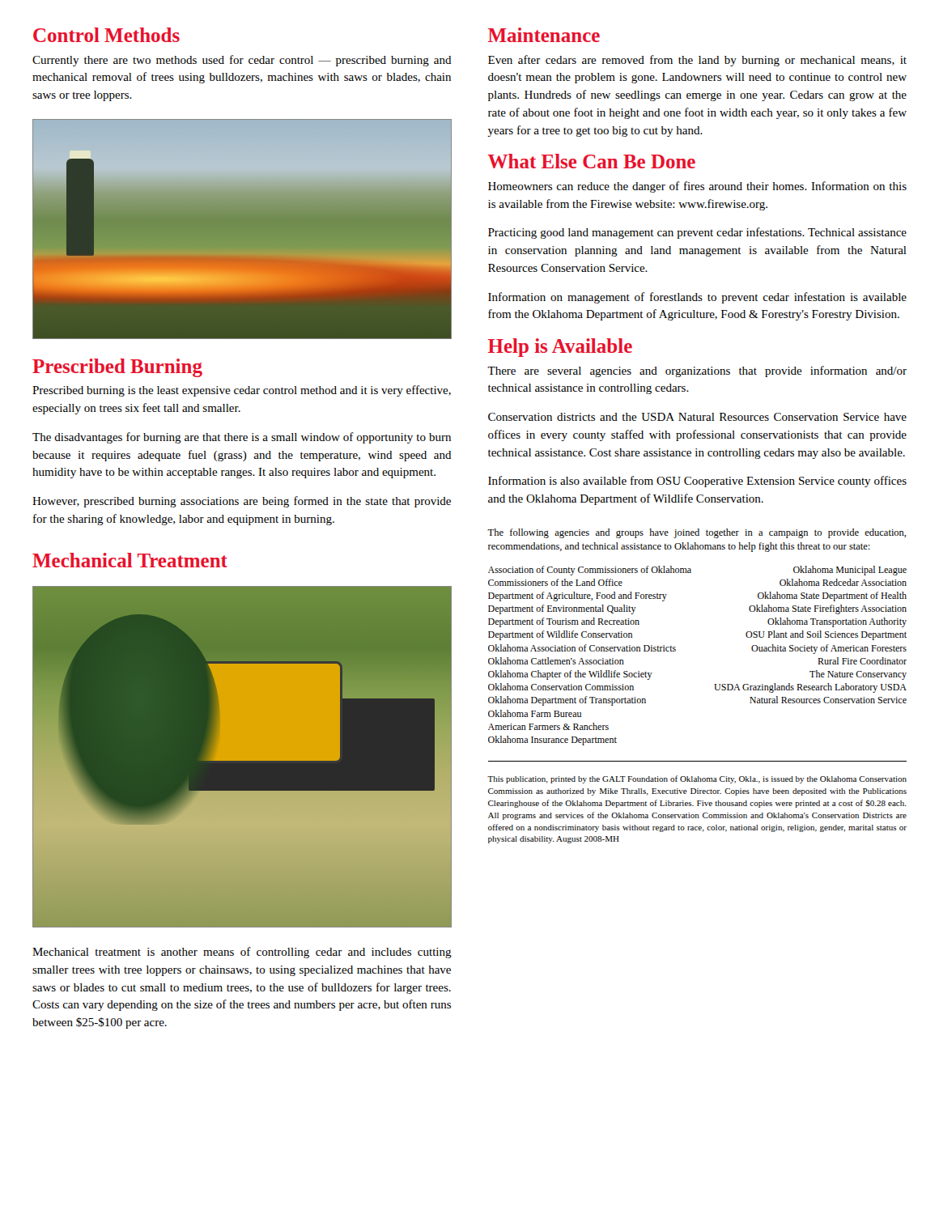Control Methods
Currently there are two methods used for cedar control — prescribed burning and mechanical removal of trees using bulldozers, machines with saws or blades, chain saws or tree loppers.
Prescribed Burning
Prescribed burning is the least expensive cedar control method and it is very effective, especially on trees six feet tall and smaller.
The disadvantages for burning are that there is a small window of opportunity to burn because it requires adequate fuel (grass) and the temperature, wind speed and humidity have to be within acceptable ranges. It also requires labor and equipment.
However, prescribed burning associations are being formed in the state that provide for the sharing of knowledge, labor and equipment in burning.
Mechanical Treatment
Mechanical treatment is another means of controlling cedar and includes cutting smaller trees with tree loppers or chainsaws, to using specialized machines that have saws or blades to cut small to medium trees, to the use of bulldozers for larger trees. Costs can vary depending on the size of the trees and numbers per acre, but often runs between $25-$100 per acre.
Maintenance
Even after cedars are removed from the land by burning or mechanical means, it doesn't mean the problem is gone. Landowners will need to continue to control new plants. Hundreds of new seedlings can emerge in one year. Cedars can grow at the rate of about one foot in height and one foot in width each year, so it only takes a few years for a tree to get too big to cut by hand.
What Else Can Be Done
Homeowners can reduce the danger of fires around their homes. Information on this is available from the Firewise website: www.firewise.org.
Practicing good land management can prevent cedar infestations. Technical assistance in conservation planning and land management is available from the Natural Resources Conservation Service.
Information on management of forestlands to prevent cedar infestation is available from the Oklahoma Department of Agriculture, Food & Forestry's Forestry Division.
Help is Available
There are several agencies and organizations that provide information and/or technical assistance in controlling cedars.
Conservation districts and the USDA Natural Resources Conservation Service have offices in every county staffed with professional conservationists that can provide technical assistance. Cost share assistance in controlling cedars may also be available.
Information is also available from OSU Cooperative Extension Service county offices and the Oklahoma Department of Wildlife Conservation.
The following agencies and groups have joined together in a campaign to provide education, recommendations, and technical assistance to Oklahomans to help fight this threat to our state:
Association of County Commissioners of Oklahoma
Commissioners of the Land Office
Department of Agriculture, Food and Forestry
Department of Environmental Quality
Department of Tourism and Recreation
Department of Wildlife Conservation
Oklahoma Association of Conservation Districts
Oklahoma Cattlemen's Association
Oklahoma Chapter of the Wildlife Society
Oklahoma Conservation Commission
Oklahoma Department of Transportation
Oklahoma Farm Bureau
American Farmers & Ranchers
Oklahoma Insurance Department
Oklahoma Municipal League
Oklahoma Redcedar Association
Oklahoma State Department of Health
Oklahoma State Firefighters Association
Oklahoma Transportation Authority
OSU Plant and Soil Sciences Department
Ouachita Society of American Foresters
Rural Fire Coordinator
The Nature Conservancy
USDA Grazinglands Research Laboratory USDA
Natural Resources Conservation Service
This publication, printed by the GALT Foundation of Oklahoma City, Okla., is issued by the Oklahoma Conservation Commission as authorized by Mike Thralls, Executive Director. Copies have been deposited with the Publications Clearinghouse of the Oklahoma Department of Libraries. Five thousand copies were printed at a cost of $0.28 each. All programs and services of the Oklahoma Conservation Commission and Oklahoma's Conservation Districts are offered on a nondiscriminatory basis without regard to race, color, national origin, religion, gender, marital status or physical disability. August 2008-MH